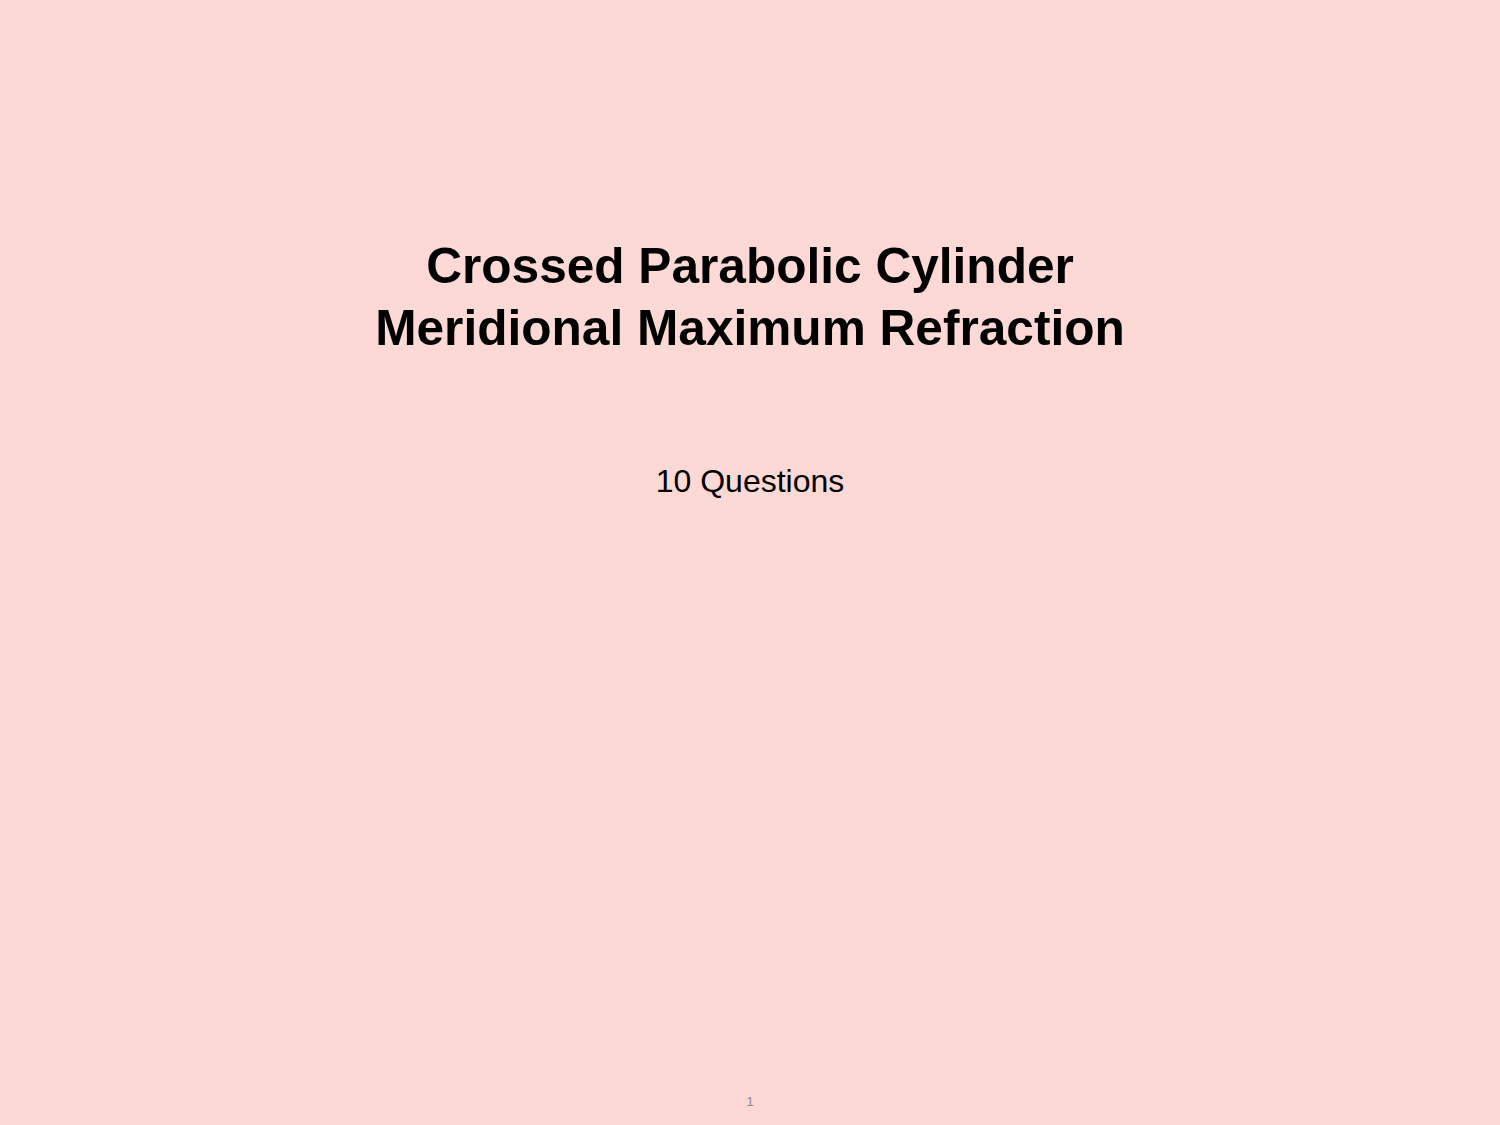Crossed Parabolic Cylinder
Meridional Maximum Refraction
10 Questions
1